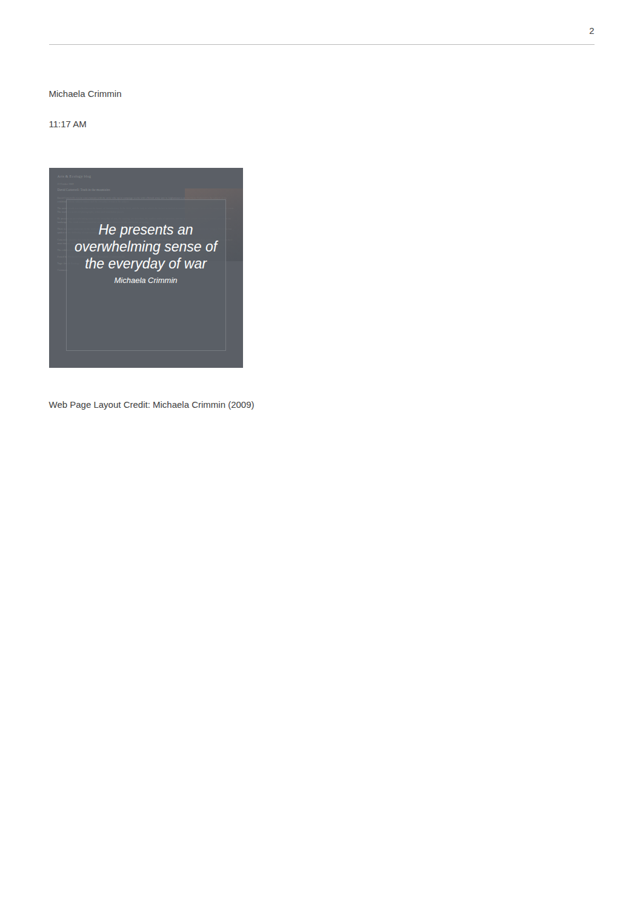2
Michaela Crimmin
11:17 AM
Arts & Ecology blog
23 October 2009
David Cotterrell: Truth in the mountains
David Cotterrell's recent conversations with the artist who spent campaign weeks with a British army unit in Afghanistan is an interview. Cotterrell is the subject of the exhibition whose subject matter and the everyday of war is the subject.
The artist's work is a reflection on the nature of documentary in the field, and the way in which the viewer is invited to consider the distance between the image and the event. The work is a series of photographs, video and installation pieces.
He presents an overwhelming sense of the everyday of war, the waiting, the boredom, the sudden shifts of attention, and the way in which the body is always present in the landscape. The work is not a record of events but a meditation on the conditions of seeing.
There is a quiet insistence in the work that the viewer should attend to what is not shown, to the edges of the frame, to the sounds that accompany the images. The artist has spoken of the difficulty of representing experience that resists representation.
Cotterrell's practice has long been concerned with systems, with the ways in which institutions organise perception. In Afghanistan he found those systems operating at their most intense, and the work that has emerged from the residency reflects that intensity without resolving it.
The exhibition continues until the end of the month, and is accompanied by a programme of talks and screenings. Further details are available from the gallery.
Posted by Michaela Crimmin at 11:17 | Permalink | Comments (0)
Tags: Arts & Ecology
Comments
He presents an overwhelming sense of the everyday of war Michaela Crimmin
Web Page Layout Credit: Michaela Crimmin (2009)